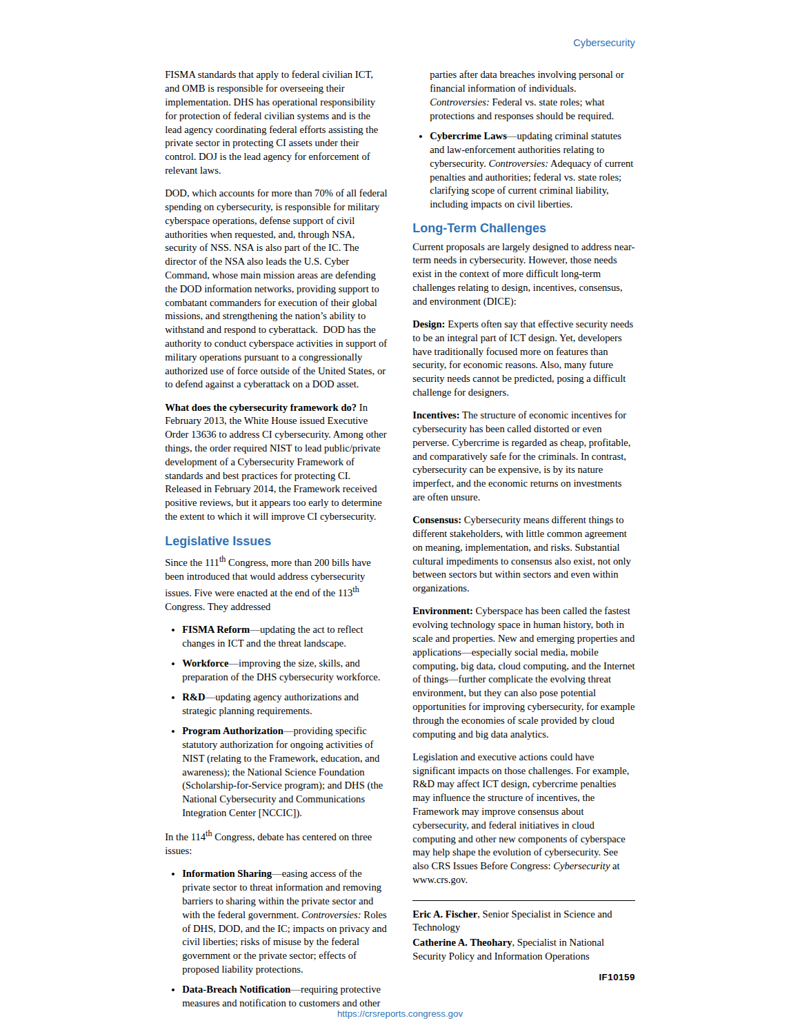Cybersecurity
FISMA standards that apply to federal civilian ICT, and OMB is responsible for overseeing their implementation. DHS has operational responsibility for protection of federal civilian systems and is the lead agency coordinating federal efforts assisting the private sector in protecting CI assets under their control. DOJ is the lead agency for enforcement of relevant laws.
DOD, which accounts for more than 70% of all federal spending on cybersecurity, is responsible for military cyberspace operations, defense support of civil authorities when requested, and, through NSA, security of NSS. NSA is also part of the IC. The director of the NSA also leads the U.S. Cyber Command, whose main mission areas are defending the DOD information networks, providing support to combatant commanders for execution of their global missions, and strengthening the nation’s ability to withstand and respond to cyberattack. DOD has the authority to conduct cyberspace activities in support of military operations pursuant to a congressionally authorized use of force outside of the United States, or to defend against a cyberattack on a DOD asset.
What does the cybersecurity framework do? In February 2013, the White House issued Executive Order 13636 to address CI cybersecurity. Among other things, the order required NIST to lead public/private development of a Cybersecurity Framework of standards and best practices for protecting CI. Released in February 2014, the Framework received positive reviews, but it appears too early to determine the extent to which it will improve CI cybersecurity.
Legislative Issues
Since the 111th Congress, more than 200 bills have been introduced that would address cybersecurity issues. Five were enacted at the end of the 113th Congress. They addressed
FISMA Reform—updating the act to reflect changes in ICT and the threat landscape.
Workforce—improving the size, skills, and preparation of the DHS cybersecurity workforce.
R&D—updating agency authorizations and strategic planning requirements.
Program Authorization—providing specific statutory authorization for ongoing activities of NIST (relating to the Framework, education, and awareness); the National Science Foundation (Scholarship-for-Service program); and DHS (the National Cybersecurity and Communications Integration Center [NCCIC]).
In the 114th Congress, debate has centered on three issues:
Information Sharing—easing access of the private sector to threat information and removing barriers to sharing within the private sector and with the federal government. Controversies: Roles of DHS, DOD, and the IC; impacts on privacy and civil liberties; risks of misuse by the federal government or the private sector; effects of proposed liability protections.
Data-Breach Notification—requiring protective measures and notification to customers and other parties after data breaches involving personal or financial information of individuals. Controversies: Federal vs. state roles; what protections and responses should be required.
Cybercrime Laws—updating criminal statutes and law-enforcement authorities relating to cybersecurity. Controversies: Adequacy of current penalties and authorities; federal vs. state roles; clarifying scope of current criminal liability, including impacts on civil liberties.
Long-Term Challenges
Current proposals are largely designed to address near-term needs in cybersecurity. However, those needs exist in the context of more difficult long-term challenges relating to design, incentives, consensus, and environment (DICE):
Design: Experts often say that effective security needs to be an integral part of ICT design. Yet, developers have traditionally focused more on features than security, for economic reasons. Also, many future security needs cannot be predicted, posing a difficult challenge for designers.
Incentives: The structure of economic incentives for cybersecurity has been called distorted or even perverse. Cybercrime is regarded as cheap, profitable, and comparatively safe for the criminals. In contrast, cybersecurity can be expensive, is by its nature imperfect, and the economic returns on investments are often unsure.
Consensus: Cybersecurity means different things to different stakeholders, with little common agreement on meaning, implementation, and risks. Substantial cultural impediments to consensus also exist, not only between sectors but within sectors and even within organizations.
Environment: Cyberspace has been called the fastest evolving technology space in human history, both in scale and properties. New and emerging properties and applications—especially social media, mobile computing, big data, cloud computing, and the Internet of things—further complicate the evolving threat environment, but they can also pose potential opportunities for improving cybersecurity, for example through the economies of scale provided by cloud computing and big data analytics.
Legislation and executive actions could have significant impacts on those challenges. For example, R&D may affect ICT design, cybercrime penalties may influence the structure of incentives, the Framework may improve consensus about cybersecurity, and federal initiatives in cloud computing and other new components of cyberspace may help shape the evolution of cybersecurity. See also CRS Issues Before Congress: Cybersecurity at www.crs.gov.
Eric A. Fischer, Senior Specialist in Science and Technology
Catherine A. Theohary, Specialist in National Security Policy and Information Operations
IF10159
https://crsreports.congress.gov